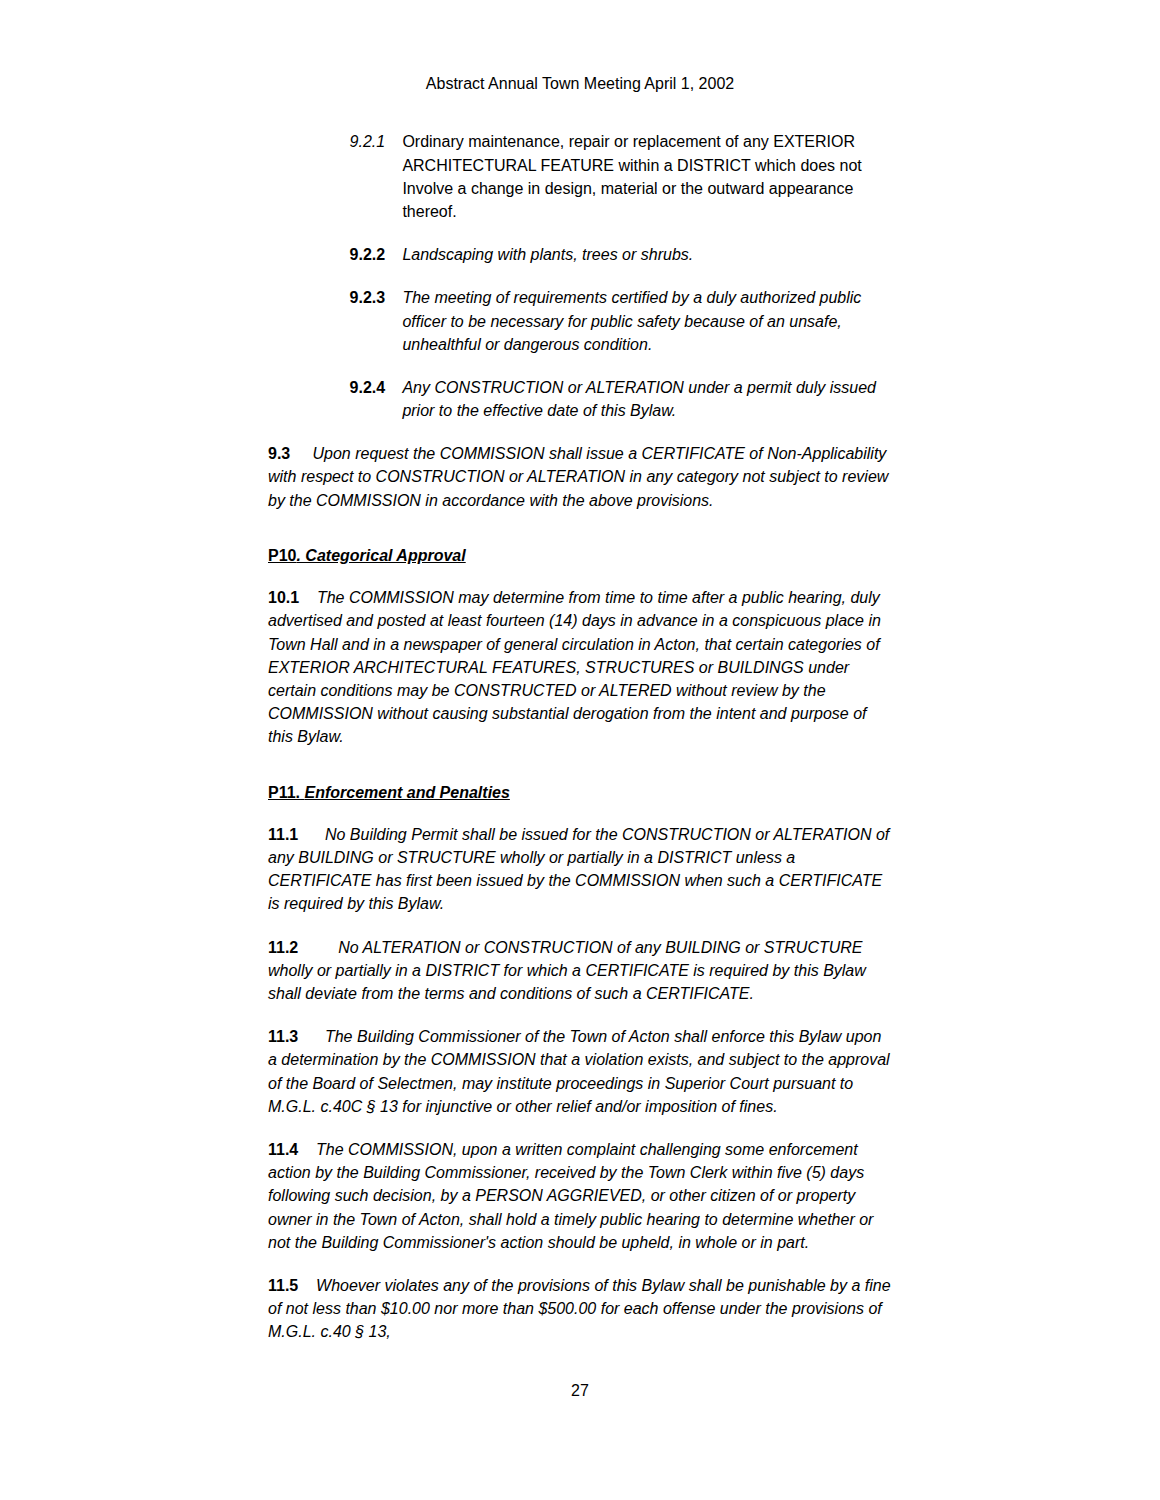Abstract Annual Town Meeting April 1, 2002
9.2.1 Ordinary maintenance, repair or replacement of any EXTERIOR ARCHITECTURAL FEATURE within a DISTRICT which does not Involve a change in design, material or the outward appearance thereof.
9.2.2 Landscaping with plants, trees or shrubs.
9.2.3 The meeting of requirements certified by a duly authorized public officer to be necessary for public safety because of an unsafe, unhealthful or dangerous condition.
9.2.4 Any CONSTRUCTION or ALTERATION under a permit duly issued prior to the effective date of this Bylaw.
9.3 Upon request the COMMISSION shall issue a CERTIFICATE of Non-Applicability with respect to CONSTRUCTION or ALTERATION in any category not subject to review by the COMMISSION in accordance with the above provisions.
P10. Categorical Approval
10.1 The COMMISSION may determine from time to time after a public hearing, duly advertised and posted at least fourteen (14) days in advance in a conspicuous place in Town Hall and in a newspaper of general circulation in Acton, that certain categories of EXTERIOR ARCHITECTURAL FEATURES, STRUCTURES or BUILDINGS under certain conditions may be CONSTRUCTED or ALTERED without review by the COMMISSION without causing substantial derogation from the intent and purpose of this Bylaw.
P11. Enforcement and Penalties
11.1 No Building Permit shall be issued for the CONSTRUCTION or ALTERATION of any BUILDING or STRUCTURE wholly or partially in a DISTRICT unless a CERTIFICATE has first been issued by the COMMISSION when such a CERTIFICATE is required by this Bylaw.
11.2 No ALTERATION or CONSTRUCTION of any BUILDING or STRUCTURE wholly or partially in a DISTRICT for which a CERTIFICATE is required by this Bylaw shall deviate from the terms and conditions of such a CERTIFICATE.
11.3 The Building Commissioner of the Town of Acton shall enforce this Bylaw upon a determination by the COMMISSION that a violation exists, and subject to the approval of the Board of Selectmen, may institute proceedings in Superior Court pursuant to M.G.L. c.40C § 13 for injunctive or other relief and/or imposition of fines.
11.4 The COMMISSION, upon a written complaint challenging some enforcement action by the Building Commissioner, received by the Town Clerk within five (5) days following such decision, by a PERSON AGGRIEVED, or other citizen of or property owner in the Town of Acton, shall hold a timely public hearing to determine whether or not the Building Commissioner's action should be upheld, in whole or in part.
11.5 Whoever violates any of the provisions of this Bylaw shall be punishable by a fine of not less than $10.00 nor more than $500.00 for each offense under the provisions of M.G.L. c.40 § 13,
27